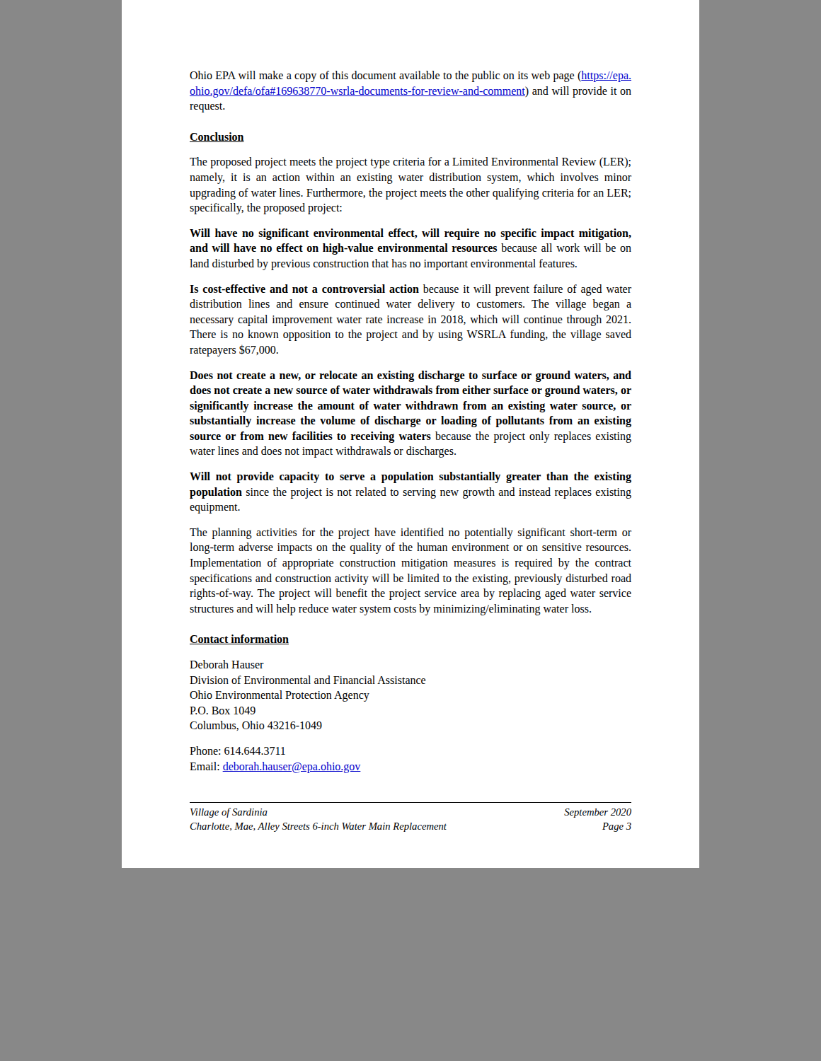Ohio EPA will make a copy of this document available to the public on its web page (https://epa.ohio.gov/defa/ofa#169638770-wsrla-documents-for-review-and-comment) and will provide it on request.
Conclusion
The proposed project meets the project type criteria for a Limited Environmental Review (LER); namely, it is an action within an existing water distribution system, which involves minor upgrading of water lines. Furthermore, the project meets the other qualifying criteria for an LER; specifically, the proposed project:
Will have no significant environmental effect, will require no specific impact mitigation, and will have no effect on high-value environmental resources because all work will be on land disturbed by previous construction that has no important environmental features.
Is cost-effective and not a controversial action because it will prevent failure of aged water distribution lines and ensure continued water delivery to customers. The village began a necessary capital improvement water rate increase in 2018, which will continue through 2021. There is no known opposition to the project and by using WSRLA funding, the village saved ratepayers $67,000.
Does not create a new, or relocate an existing discharge to surface or ground waters, and does not create a new source of water withdrawals from either surface or ground waters, or significantly increase the amount of water withdrawn from an existing water source, or substantially increase the volume of discharge or loading of pollutants from an existing source or from new facilities to receiving waters because the project only replaces existing water lines and does not impact withdrawals or discharges.
Will not provide capacity to serve a population substantially greater than the existing population since the project is not related to serving new growth and instead replaces existing equipment.
The planning activities for the project have identified no potentially significant short-term or long-term adverse impacts on the quality of the human environment or on sensitive resources. Implementation of appropriate construction mitigation measures is required by the contract specifications and construction activity will be limited to the existing, previously disturbed road rights-of-way. The project will benefit the project service area by replacing aged water service structures and will help reduce water system costs by minimizing/eliminating water loss.
Contact information
Deborah Hauser
Division of Environmental and Financial Assistance
Ohio Environmental Protection Agency
P.O. Box 1049
Columbus, Ohio 43216-1049
Phone: 614.644.3711
Email: deborah.hauser@epa.ohio.gov
Village of Sardinia Charlotte, Mae, Alley Streets 6-inch Water Main Replacement
September 2020 Page 3